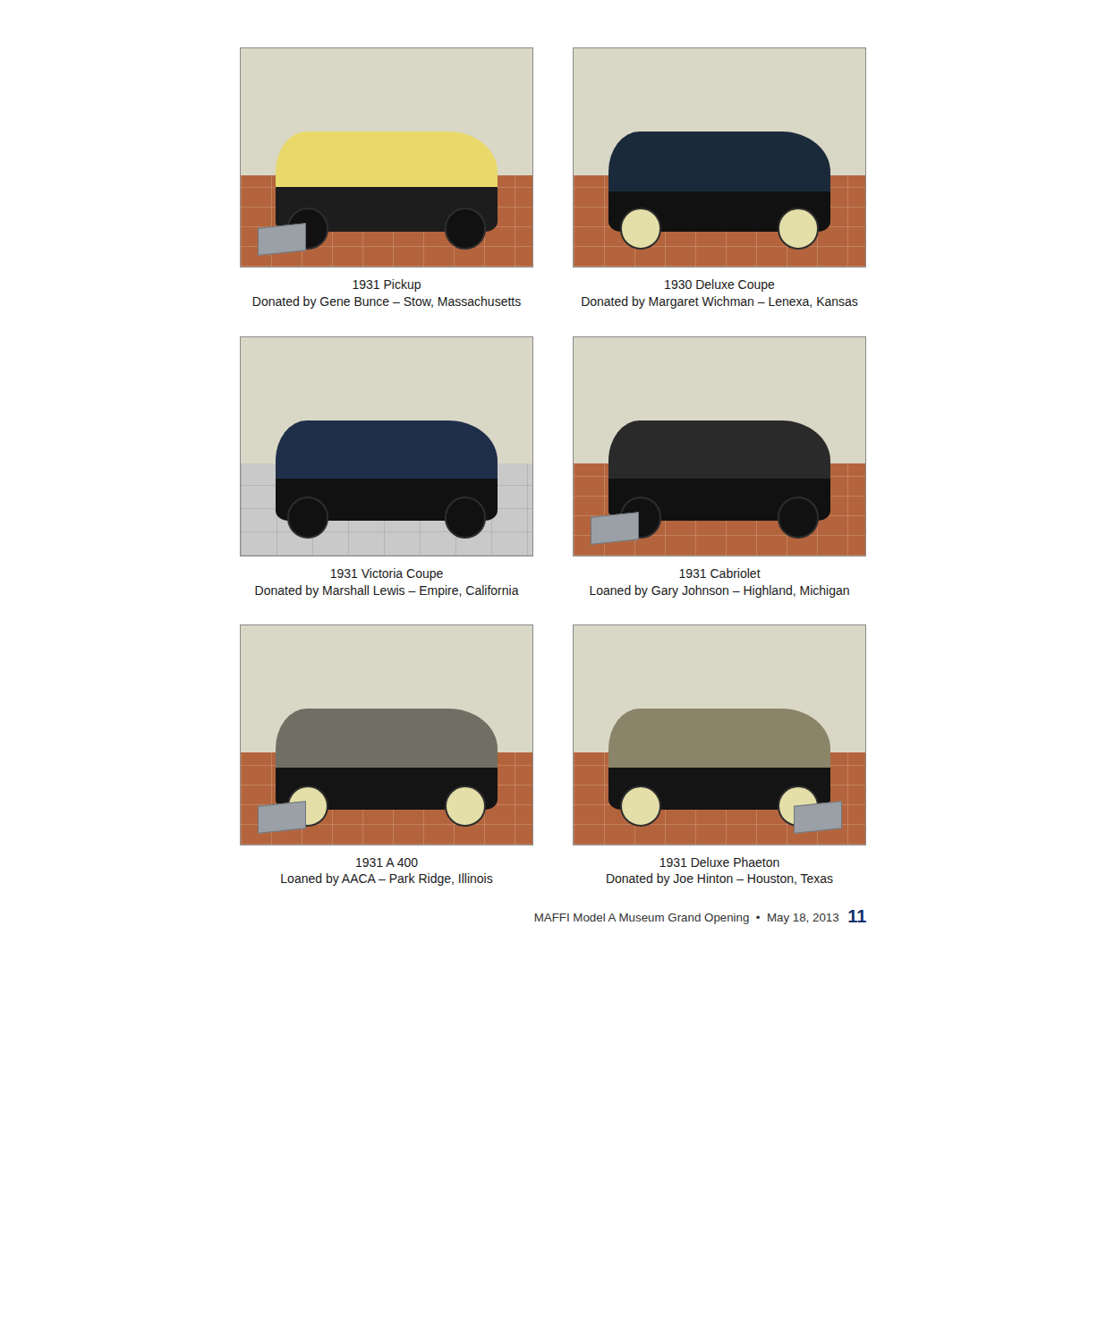1931 Pickup
Donated by Gene Bunce – Stow, Massachusetts
1930 Deluxe Coupe
Donated by Margaret Wichman – Lenexa, Kansas
1931 Victoria Coupe
Donated by Marshall Lewis – Empire, California
1931 Cabriolet
Loaned by Gary Johnson – Highland, Michigan
1931 A 400
Loaned by AACA – Park Ridge, Illinois
1931 Deluxe Phaeton
Donated by Joe Hinton – Houston, Texas
MAFFI Model A Museum Grand Opening • May 18, 201311